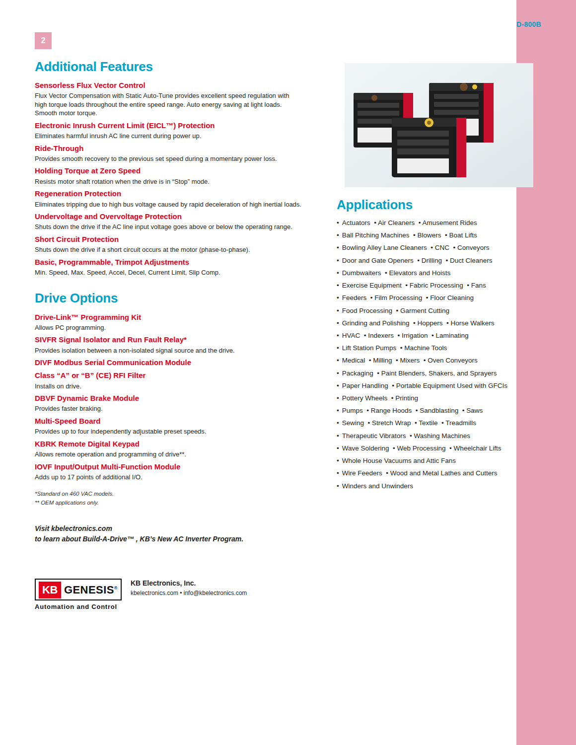D-800B
2
Additional Features
Sensorless Flux Vector Control
Flux Vector Compensation with Static Auto-Tune provides excellent speed regulation with high torque loads throughout the entire speed range. Auto energy saving at light loads. Smooth motor torque.
Electronic Inrush Current Limit (EICL™) Protection
Eliminates harmful inrush AC line current during power up.
Ride-Through
Provides smooth recovery to the previous set speed during a momentary power loss.
Holding Torque at Zero Speed
Resists motor shaft rotation when the drive is in “Stop” mode.
Regeneration Protection
Eliminates tripping due to high bus voltage caused by rapid deceleration of high inertial loads.
Undervoltage and Overvoltage Protection
Shuts down the drive if the AC line input voltage goes above or below the operating range.
Short Circuit Protection
Shuts down the drive if a short circuit occurs at the motor (phase-to-phase).
Basic, Programmable, Trimpot Adjustments
Min. Speed, Max. Speed, Accel, Decel, Current Limit, Slip Comp.
Drive Options
Drive-Link™ Programming Kit
Allows PC programming.
SIVFR Signal Isolator and Run Fault Relay*
Provides isolation between a non-isolated signal source and the drive.
DIVF Modbus Serial Communication Module
Class “A” or “B” (CE) RFI Filter
Installs on drive.
DBVF Dynamic Brake Module
Provides faster braking.
Multi-Speed Board
Provides up to four independently adjustable preset speeds.
KBRK Remote Digital Keypad
Allows remote operation and programming of drive**.
IOVF Input/Output Multi-Function Module
Adds up to 17 points of additional I/O.
*Standard on 460 VAC models.
** OEM applications only.
Visit kbelectronics.com
to learn about Build-A-Drive™ , KB’s New AC Inverter Program.
KB GENESIS®
Automation and Control
KB Electronics, Inc.
kbelectronics.com • info@kbelectronics.com
Applications
Actuators • Air Cleaners • Amusement Rides
Ball Pitching Machines • Blowers • Boat Lifts
Bowling Alley Lane Cleaners • CNC • Conveyors
Door and Gate Openers • Drilling • Duct Cleaners
Dumbwaiters • Elevators and Hoists
Exercise Equipment • Fabric Processing • Fans
Feeders • Film Processing • Floor Cleaning
Food Processing • Garment Cutting
Grinding and Polishing • Hoppers • Horse Walkers
HVAC • Indexers • Irrigation • Laminating
Lift Station Pumps • Machine Tools
Medical • Milling • Mixers • Oven Conveyors
Packaging • Paint Blenders, Shakers, and Sprayers
Paper Handling • Portable Equipment Used with GFCIs
Pottery Wheels • Printing
Pumps • Range Hoods • Sandblasting • Saws
Sewing • Stretch Wrap • Textile • Treadmills
Therapeutic Vibrators • Washing Machines
Wave Soldering • Web Processing • Wheelchair Lifts
Whole House Vacuums and Attic Fans
Wire Feeders • Wood and Metal Lathes and Cutters
Winders and Unwinders